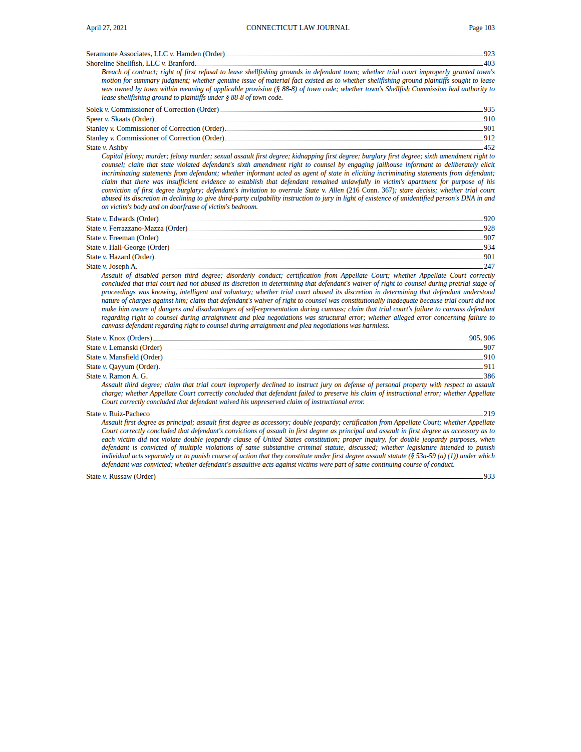April 27, 2021 CONNECTICUT LAW JOURNAL Page 103
Seramonte Associates, LLC v. Hamden (Order) 923
Shoreline Shellfish, LLC v. Branford 403
Breach of contract; right of first refusal to lease shellfishing grounds in defendant town; whether trial court improperly granted town's motion for summary judgment; whether genuine issue of material fact existed as to whether shellfishing ground plaintiffs sought to lease was owned by town within meaning of applicable provision (§ 88-8) of town code; whether town's Shellfish Commission had authority to lease shellfishing ground to plaintiffs under § 88-8 of town code.
Solek v. Commissioner of Correction (Order) 935
Speer v. Skaats (Order) 910
Stanley v. Commissioner of Correction (Order) 901
Stanley v. Commissioner of Correction (Order) 912
State v. Ashby 452
Capital felony; murder; felony murder; sexual assault first degree; kidnapping first degree; burglary first degree; sixth amendment right to counsel; claim that state violated defendant's sixth amendment right to counsel by engaging jailhouse informant to deliberately elicit incriminating statements from defendant; whether informant acted as agent of state in eliciting incriminating statements from defendant; claim that there was insufficient evidence to establish that defendant remained unlawfully in victim's apartment for purpose of his conviction of first degree burglary; defendant's invitation to overrule State v. Allen (216 Conn. 367); stare decisis; whether trial court abused its discretion in declining to give third-party culpability instruction to jury in light of existence of unidentified person's DNA in and on victim's body and on doorframe of victim's bedroom.
State v. Edwards (Order) 920
State v. Ferrazzano-Mazza (Order) 928
State v. Freeman (Order) 907
State v. Hall-George (Order) 934
State v. Hazard (Order) 901
State v. Joseph A. 247
Assault of disabled person third degree; disorderly conduct; certification from Appellate Court; whether Appellate Court correctly concluded that trial court had not abused its discretion in determining that defendant's waiver of right to counsel during pretrial stage of proceedings was knowing, intelligent and voluntary; whether trial court abused its discretion in determining that defendant understood nature of charges against him; claim that defendant's waiver of right to counsel was constitutionally inadequate because trial court did not make him aware of dangers and disadvantages of self-representation during canvass; claim that trial court's failure to canvass defendant regarding right to counsel during arraignment and plea negotiations was structural error; whether alleged error concerning failure to canvass defendant regarding right to counsel during arraignment and plea negotiations was harmless.
State v. Knox (Orders) 905, 906
State v. Lemanski (Order) 907
State v. Mansfield (Order) 910
State v. Qayyum (Order) 911
State v. Ramon A. G. 386
Assault third degree; claim that trial court improperly declined to instruct jury on defense of personal property with respect to assault charge; whether Appellate Court correctly concluded that defendant failed to preserve his claim of instructional error; whether Appellate Court correctly concluded that defendant waived his unpreserved claim of instructional error.
State v. Ruiz-Pacheco 219
Assault first degree as principal; assault first degree as accessory; double jeopardy; certification from Appellate Court; whether Appellate Court correctly concluded that defendant's convictions of assault in first degree as principal and assault in first degree as accessory as to each victim did not violate double jeopardy clause of United States constitution; proper inquiry, for double jeopardy purposes, when defendant is convicted of multiple violations of same substantive criminal statute, discussed; whether legislature intended to punish individual acts separately or to punish course of action that they constitute under first degree assault statute (§ 53a-59 (a) (1)) under which defendant was convicted; whether defendant's assaultive acts against victims were part of same continuing course of conduct.
State v. Russaw (Order) 933